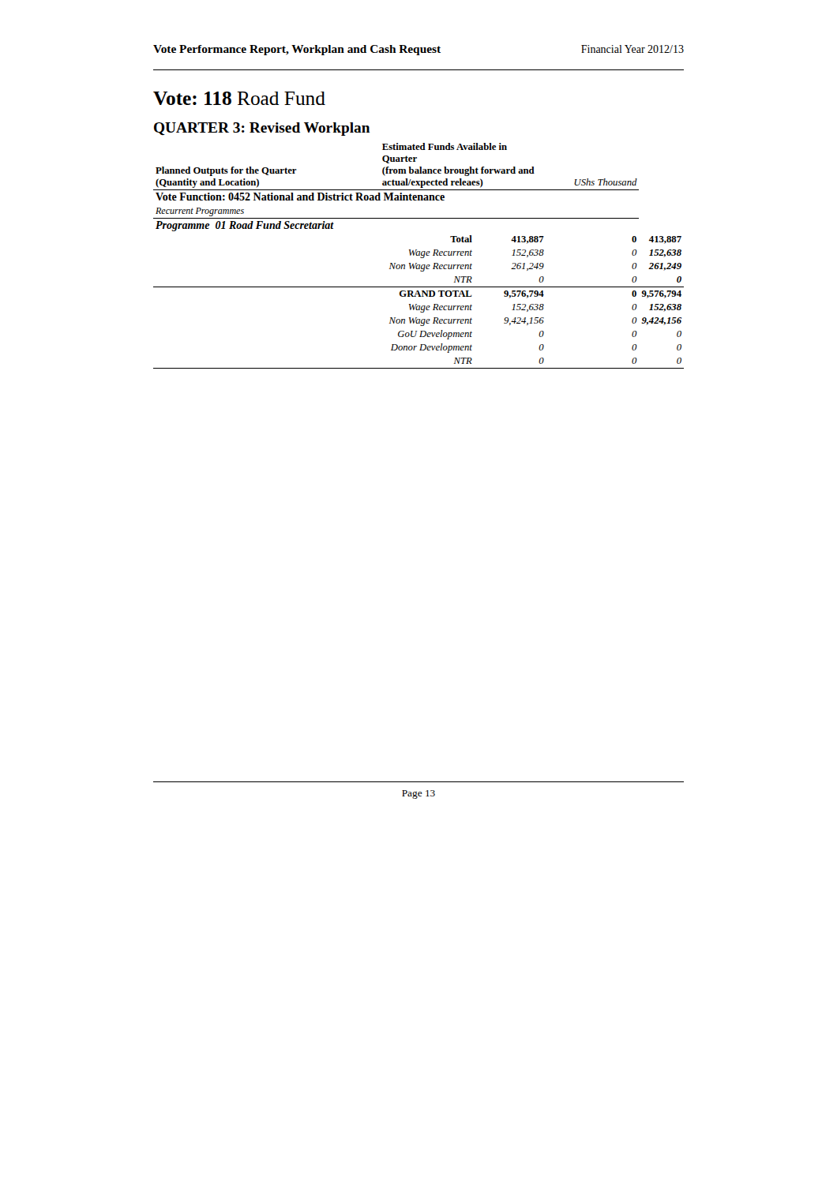Vote Performance Report, Workplan and Cash Request
Financial Year 2012/13
Vote: 118 Road Fund
QUARTER 3: Revised Workplan
| Planned Outputs for the Quarter (Quantity and Location) | Estimated Funds Available in Quarter (from balance brought forward and actual/expected releaes) | UShs Thousand |
| Vote Function: 0452 National and District Road Maintenance |
| Recurrent Programmes |
| Programme 01 Road Fund Secretariat |
| | Total | 413,887 | 0 | 413,887 |
| | Wage Recurrent | 152,638 | 0 | 152,638 |
| | Non Wage Recurrent | 261,249 | 0 | 261,249 |
| | NTR | 0 | 0 | 0 |
| | GRAND TOTAL | 9,576,794 | 0 | 9,576,794 |
| | Wage Recurrent | 152,638 | 0 | 152,638 |
| | Non Wage Recurrent | 9,424,156 | 0 | 9,424,156 |
| | GoU Development | 0 | 0 | 0 |
| | Donor Development | 0 | 0 | 0 |
| | NTR | 0 | 0 | 0 |
Page 13